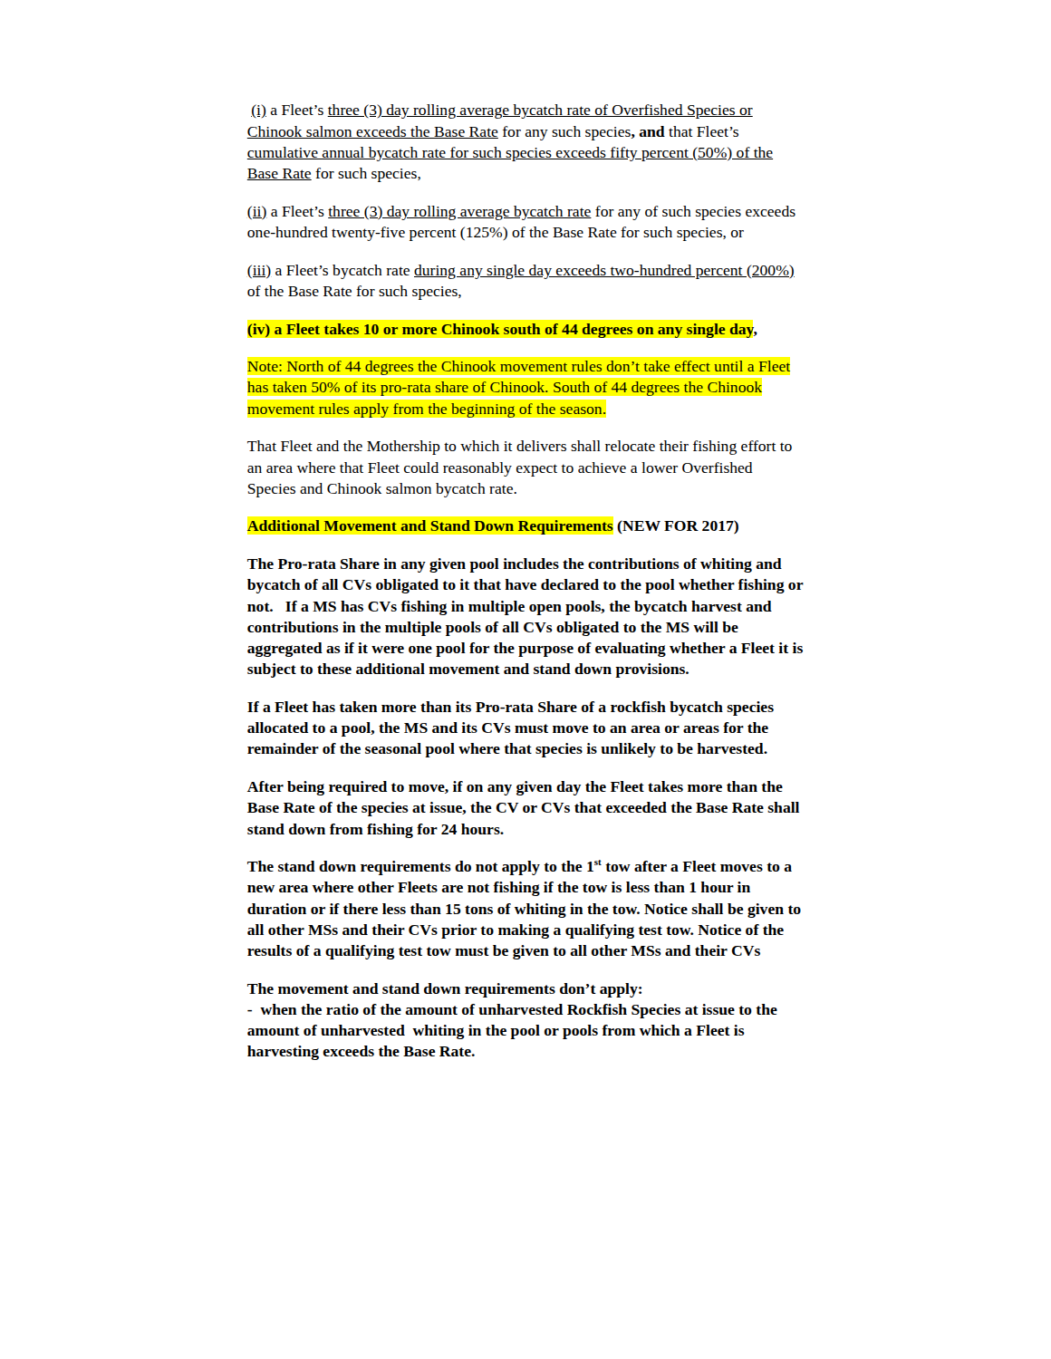(i) a Fleet’s three (3) day rolling average bycatch rate of Overfished Species or Chinook salmon exceeds the Base Rate for any such species, and that Fleet’s cumulative annual bycatch rate for such species exceeds fifty percent (50%) of the Base Rate for such species,
(ii) a Fleet’s three (3) day rolling average bycatch rate for any of such species exceeds one-hundred twenty-five percent (125%) of the Base Rate for such species, or
(iii) a Fleet’s bycatch rate during any single day exceeds two-hundred percent (200%) of the Base Rate for such species,
(iv) a Fleet takes 10 or more Chinook south of 44 degrees on any single day,
Note: North of 44 degrees the Chinook movement rules don’t take effect until a Fleet has taken 50% of its pro-rata share of Chinook. South of 44 degrees the Chinook movement rules apply from the beginning of the season.
That Fleet and the Mothership to which it delivers shall relocate their fishing effort to an area where that Fleet could reasonably expect to achieve a lower Overfished Species and Chinook salmon bycatch rate.
Additional Movement and Stand Down Requirements (NEW FOR 2017)
The Pro-rata Share in any given pool includes the contributions of whiting and bycatch of all CVs obligated to it that have declared to the pool whether fishing or not. If a MS has CVs fishing in multiple open pools, the bycatch harvest and contributions in the multiple pools of all CVs obligated to the MS will be aggregated as if it were one pool for the purpose of evaluating whether a Fleet it is subject to these additional movement and stand down provisions.
If a Fleet has taken more than its Pro-rata Share of a rockfish bycatch species allocated to a pool, the MS and its CVs must move to an area or areas for the remainder of the seasonal pool where that species is unlikely to be harvested.
After being required to move, if on any given day the Fleet takes more than the Base Rate of the species at issue, the CV or CVs that exceeded the Base Rate shall stand down from fishing for 24 hours.
The stand down requirements do not apply to the 1st tow after a Fleet moves to a new area where other Fleets are not fishing if the tow is less than 1 hour in duration or if there less than 15 tons of whiting in the tow. Notice shall be given to all other MSs and their CVs prior to making a qualifying test tow. Notice of the results of a qualifying test tow must be given to all other MSs and their CVs
The movement and stand down requirements don’t apply:
- when the ratio of the amount of unharvested Rockfish Species at issue to the amount of unharvested whiting in the pool or pools from which a Fleet is harvesting exceeds the Base Rate.